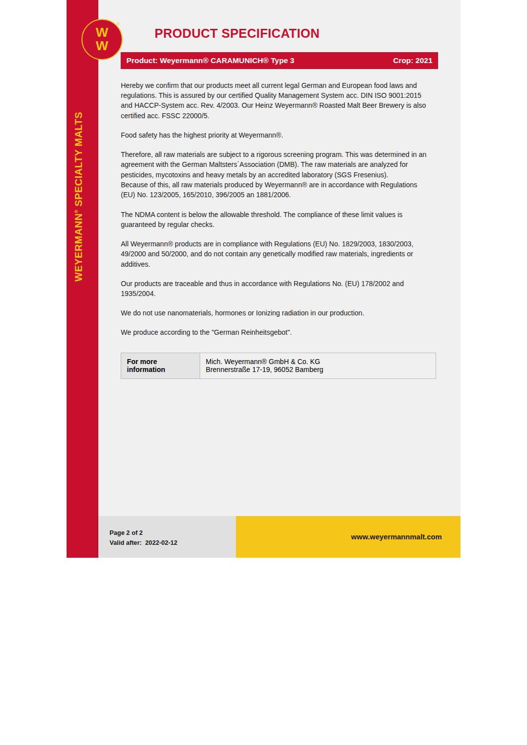WEYERMANN® SPECIALTY MALTS
W
W
®
PRODUCT SPECIFICATION
Product: Weyermann® CARAMUNICH® Type 3 Crop: 2021
Hereby we confirm that our products meet all current legal German and European food laws and regulations. This is assured by our certified Quality Management System acc. DIN ISO 9001:2015 and HACCP-System acc. Rev. 4/2003. Our Heinz Weyermann® Roasted Malt Beer Brewery is also certified acc. FSSC 22000/5.
Food safety has the highest priority at Weyermann®.
Therefore, all raw materials are subject to a rigorous screening program. This was determined in an agreement with the German Maltsters´Association (DMB). The raw materials are analyzed for pesticides, mycotoxins and heavy metals by an accredited laboratory (SGS Fresenius).
Because of this, all raw materials produced by Weyermann® are in accordance with Regulations (EU) No. 123/2005, 165/2010, 396/2005 an 1881/2006.
The NDMA content is below the allowable threshold. The compliance of these limit values is guaranteed by regular checks.
All Weyermann® products are in compliance with Regulations (EU) No. 1829/2003, 1830/2003, 49/2000 and 50/2000, and do not contain any genetically modified raw materials, ingredients or additives.
Our products are traceable and thus in accordance with Regulations No. (EU) 178/2002 and 1935/2004.
We do not use nanomaterials, hormones or Ionizing radiation in our production.
We produce according to the "German Reinheitsgebot".
| For more information | Mich. Weyermann® GmbH & Co. KG Brennerstraße 17-19, 96052 Bamberg |
Page 2 of 2
Valid after: 2022-02-12
www.weyermannmalt.com